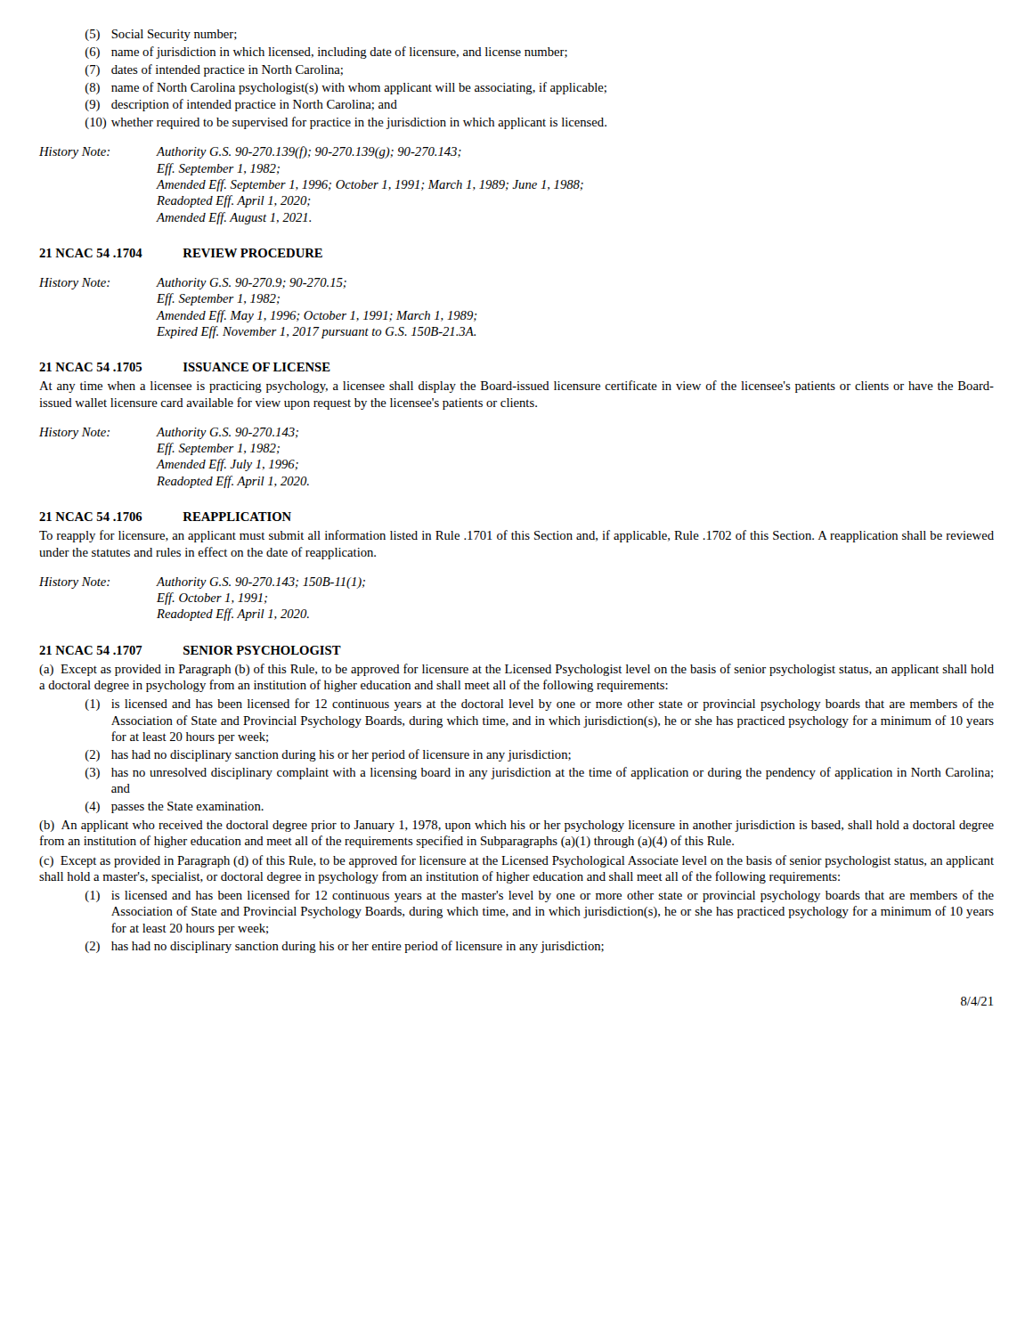(5) Social Security number;
(6) name of jurisdiction in which licensed, including date of licensure, and license number;
(7) dates of intended practice in North Carolina;
(8) name of North Carolina psychologist(s) with whom applicant will be associating, if applicable;
(9) description of intended practice in North Carolina; and
(10) whether required to be supervised for practice in the jurisdiction in which applicant is licensed.
History Note:
Authority G.S. 90-270.139(f); 90-270.139(g); 90-270.143;
Eff. September 1, 1982;
Amended Eff. September 1, 1996; October 1, 1991; March 1, 1989; June 1, 1988;
Readopted Eff. April 1, 2020;
Amended Eff. August 1, 2021.
21 NCAC 54 .1704 REVIEW PROCEDURE
History Note:
Authority G.S. 90-270.9; 90-270.15;
Eff. September 1, 1982;
Amended Eff. May 1, 1996; October 1, 1991; March 1, 1989;
Expired Eff. November 1, 2017 pursuant to G.S. 150B-21.3A.
21 NCAC 54 .1705 ISSUANCE OF LICENSE
At any time when a licensee is practicing psychology, a licensee shall display the Board-issued licensure certificate in view of the licensee's patients or clients or have the Board-issued wallet licensure card available for view upon request by the licensee's patients or clients.
History Note:
Authority G.S. 90-270.143;
Eff. September 1, 1982;
Amended Eff. July 1, 1996;
Readopted Eff. April 1, 2020.
21 NCAC 54 .1706 REAPPLICATION
To reapply for licensure, an applicant must submit all information listed in Rule .1701 of this Section and, if applicable, Rule .1702 of this Section. A reapplication shall be reviewed under the statutes and rules in effect on the date of reapplication.
History Note:
Authority G.S. 90-270.143; 150B-11(1);
Eff. October 1, 1991;
Readopted Eff. April 1, 2020.
21 NCAC 54 .1707 SENIOR PSYCHOLOGIST
(a) Except as provided in Paragraph (b) of this Rule, to be approved for licensure at the Licensed Psychologist level on the basis of senior psychologist status, an applicant shall hold a doctoral degree in psychology from an institution of higher education and shall meet all of the following requirements:
(1) is licensed and has been licensed for 12 continuous years at the doctoral level by one or more other state or provincial psychology boards that are members of the Association of State and Provincial Psychology Boards, during which time, and in which jurisdiction(s), he or she has practiced psychology for a minimum of 10 years for at least 20 hours per week;
(2) has had no disciplinary sanction during his or her period of licensure in any jurisdiction;
(3) has no unresolved disciplinary complaint with a licensing board in any jurisdiction at the time of application or during the pendency of application in North Carolina; and
(4) passes the State examination.
(b) An applicant who received the doctoral degree prior to January 1, 1978, upon which his or her psychology licensure in another jurisdiction is based, shall hold a doctoral degree from an institution of higher education and meet all of the requirements specified in Subparagraphs (a)(1) through (a)(4) of this Rule.
(c) Except as provided in Paragraph (d) of this Rule, to be approved for licensure at the Licensed Psychological Associate level on the basis of senior psychologist status, an applicant shall hold a master's, specialist, or doctoral degree in psychology from an institution of higher education and shall meet all of the following requirements:
(1) is licensed and has been licensed for 12 continuous years at the master's level by one or more other state or provincial psychology boards that are members of the Association of State and Provincial Psychology Boards, during which time, and in which jurisdiction(s), he or she has practiced psychology for a minimum of 10 years for at least 20 hours per week;
(2) has had no disciplinary sanction during his or her entire period of licensure in any jurisdiction;
8/4/21